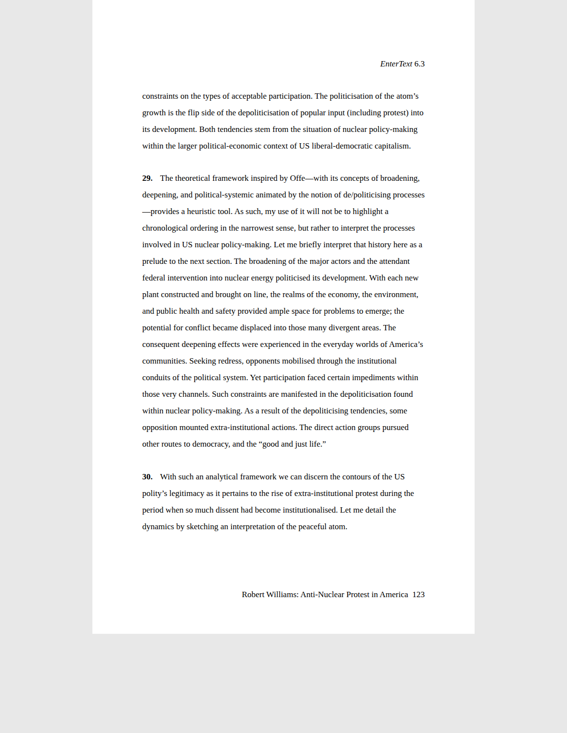EnterText 6.3
constraints on the types of acceptable participation. The politicisation of the atom’s growth is the flip side of the depoliticisation of popular input (including protest) into its development. Both tendencies stem from the situation of nuclear policy-making within the larger political-economic context of US liberal-democratic capitalism.
29. The theoretical framework inspired by Offe—with its concepts of broadening, deepening, and political-systemic animated by the notion of de/politicising processes—provides a heuristic tool. As such, my use of it will not be to highlight a chronological ordering in the narrowest sense, but rather to interpret the processes involved in US nuclear policy-making. Let me briefly interpret that history here as a prelude to the next section. The broadening of the major actors and the attendant federal intervention into nuclear energy politicised its development. With each new plant constructed and brought on line, the realms of the economy, the environment, and public health and safety provided ample space for problems to emerge; the potential for conflict became displaced into those many divergent areas. The consequent deepening effects were experienced in the everyday worlds of America’s communities. Seeking redress, opponents mobilised through the institutional conduits of the political system. Yet participation faced certain impediments within those very channels. Such constraints are manifested in the depoliticisation found within nuclear policy-making. As a result of the depoliticising tendencies, some opposition mounted extra-institutional actions. The direct action groups pursued other routes to democracy, and the “good and just life.”
30. With such an analytical framework we can discern the contours of the US polity’s legitimacy as it pertains to the rise of extra-institutional protest during the period when so much dissent had become institutionalised. Let me detail the dynamics by sketching an interpretation of the peaceful atom.
Robert Williams: Anti-Nuclear Protest in America 123